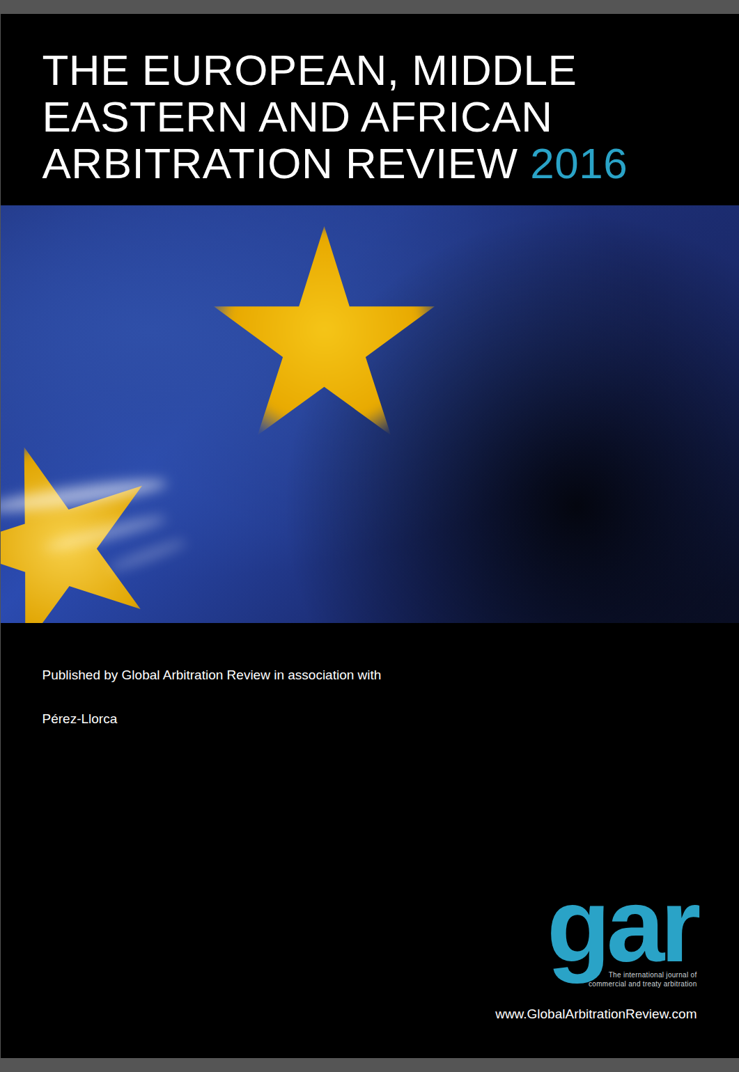The European, Middle
Eastern and African
Arbitration Review 2016
Published by Global Arbitration Review in association with
Pérez-Llorca
gar
The international journal of commercial and treaty arbitration
www.GlobalArbitrationReview.com